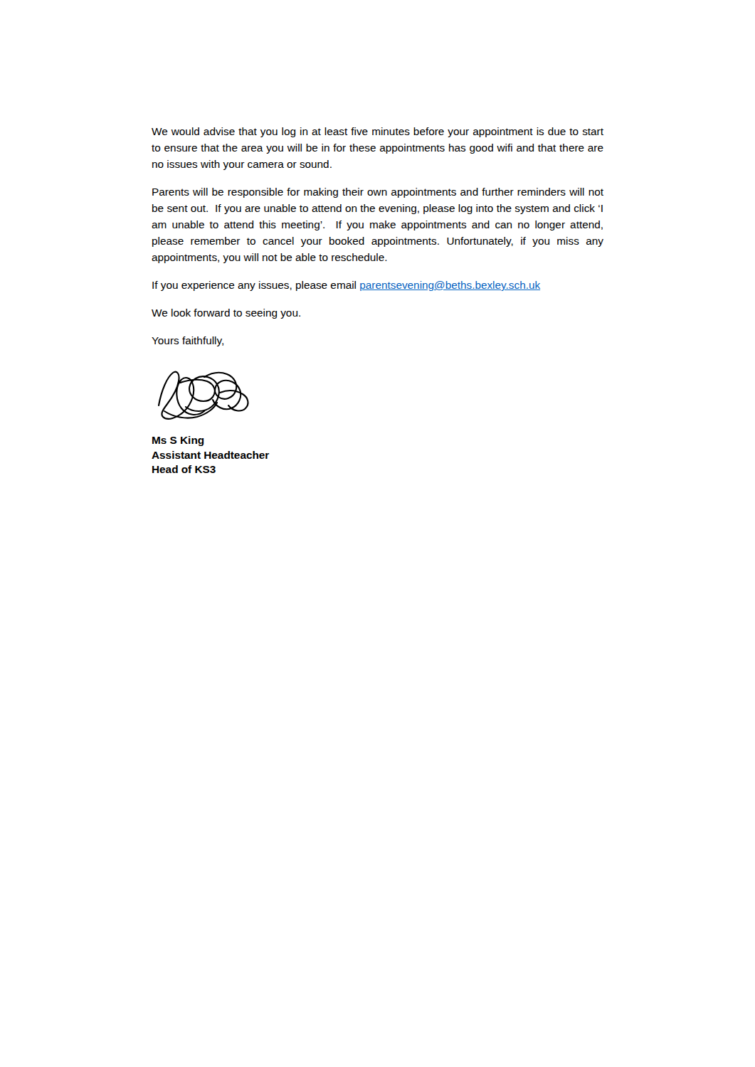We would advise that you log in at least five minutes before your appointment is due to start to ensure that the area you will be in for these appointments has good wifi and that there are no issues with your camera or sound.
Parents will be responsible for making their own appointments and further reminders will not be sent out. If you are unable to attend on the evening, please log into the system and click ‘I am unable to attend this meeting’. If you make appointments and can no longer attend, please remember to cancel your booked appointments. Unfortunately, if you miss any appointments, you will not be able to reschedule.
If you experience any issues, please email parentsevening@beths.bexley.sch.uk
We look forward to seeing you.
Yours faithfully,
Ms S King
Assistant Headteacher
Head of KS3